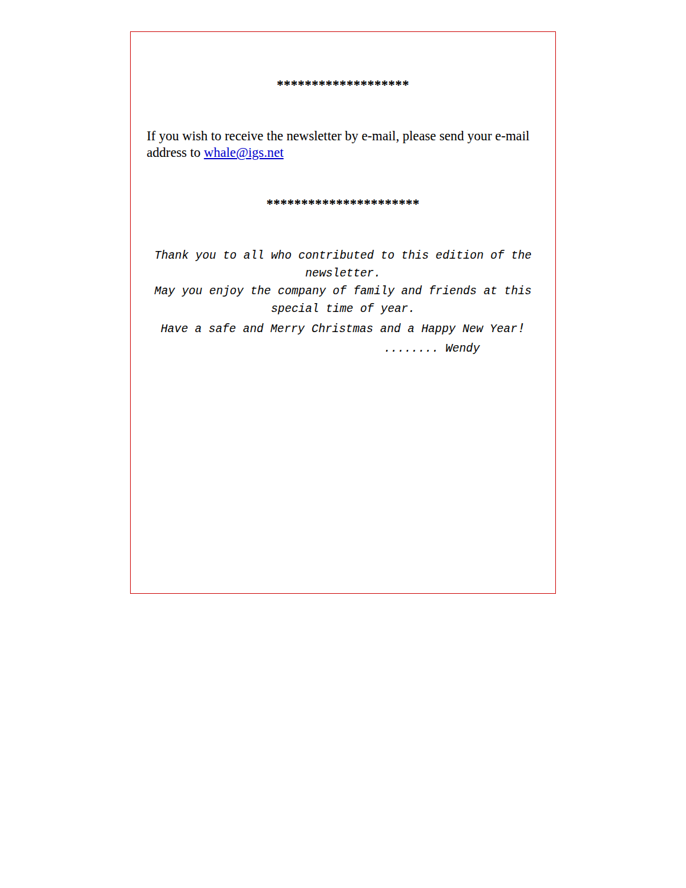*******************
If you wish to receive the newsletter by e-mail, please send your e-mail address to whale@igs.net
**********************
Thank you to all who contributed to this edition of the newsletter.
May you enjoy the company of family and friends at this special time of year.
Have a safe and Merry Christmas and a Happy New Year! ........ Wendy